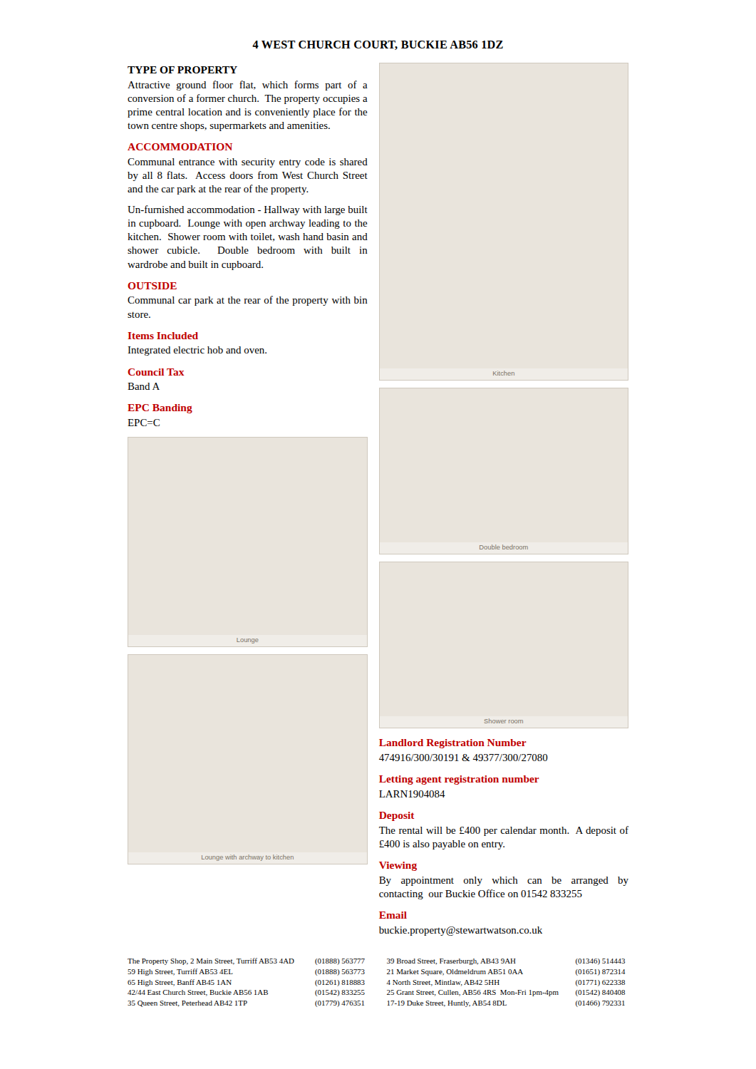4 WEST CHURCH COURT, BUCKIE AB56 1DZ
TYPE OF PROPERTY
Attractive ground floor flat, which forms part of a conversion of a former church. The property occupies a prime central location and is conveniently place for the town centre shops, supermarkets and amenities.
ACCOMMODATION
Communal entrance with security entry code is shared by all 8 flats. Access doors from West Church Street and the car park at the rear of the property.
Un-furnished accommodation - Hallway with large built in cupboard. Lounge with open archway leading to the kitchen. Shower room with toilet, wash hand basin and shower cubicle. Double bedroom with built in wardrobe and built in cupboard.
OUTSIDE
Communal car park at the rear of the property with bin store.
Items Included
Integrated electric hob and oven.
Council Tax
Band A
EPC Banding
EPC=C
Lounge
Lounge with archway to kitchen
Kitchen
Double bedroom
Shower room
Landlord Registration Number
474916/300/30191 & 49377/300/27080
Letting agent registration number
LARN1904084
Deposit
The rental will be £400 per calendar month. A deposit of £400 is also payable on entry.
Viewing
By appointment only which can be arranged by contacting our Buckie Office on 01542 833255
Email
buckie.property@stewartwatson.co.uk
| The Property Shop, 2 Main Street, Turriff AB53 4AD | (01888) 563777 |
| 59 High Street, Turriff AB53 4EL | (01888) 563773 |
| 65 High Street, Banff AB45 1AN | (01261) 818883 |
| 42/44 East Church Street, Buckie AB56 1AB | (01542) 833255 |
| 35 Queen Street, Peterhead AB42 1TP | (01779) 476351 |
| 39 Broad Street, Fraserburgh, AB43 9AH | (01346) 514443 |
| 21 Market Square, Oldmeldrum AB51 0AA | (01651) 872314 |
| 4 North Street, Mintlaw, AB42 5HH | (01771) 622338 |
| 25 Grant Street, Cullen, AB56 4RS Mon-Fri 1pm-4pm | (01542) 840408 |
| 17-19 Duke Street, Huntly, AB54 8DL | (01466) 792331 |